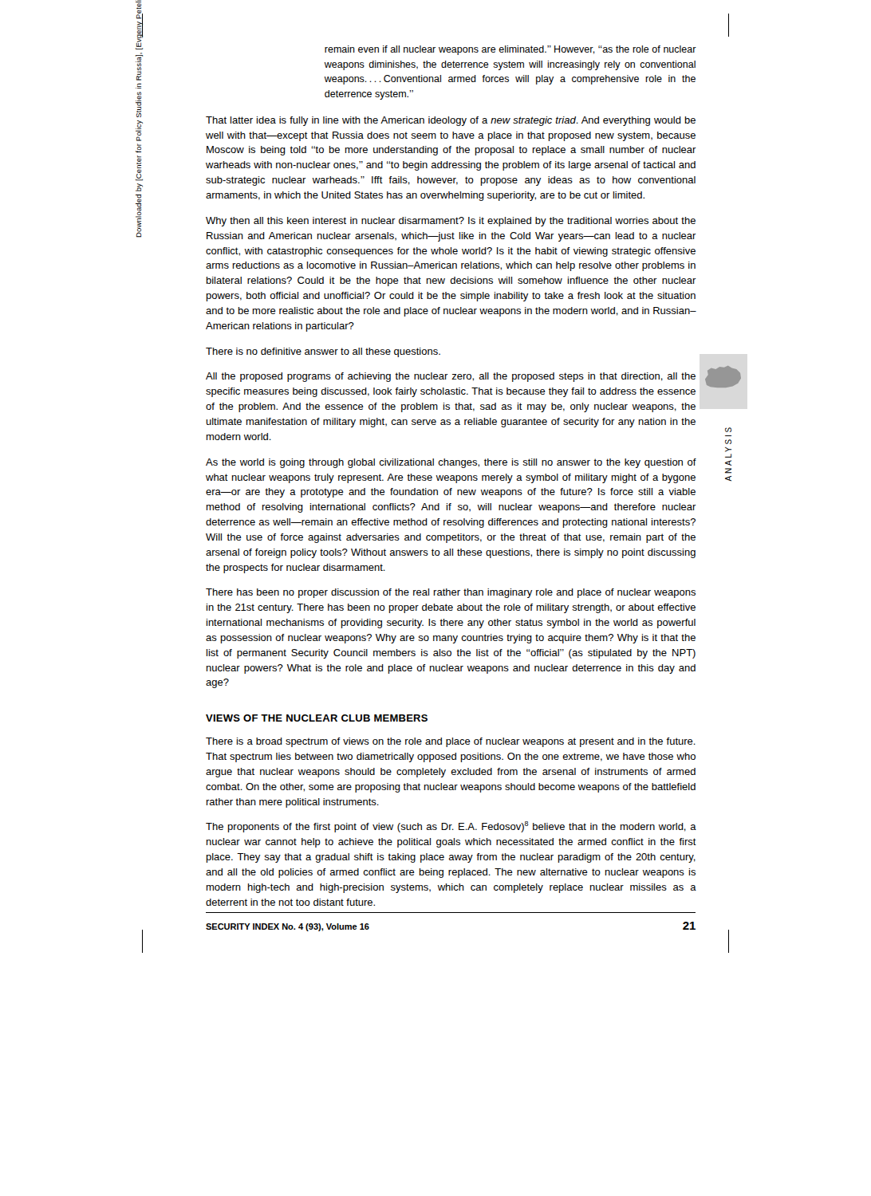Downloaded by [Center for Policy Studies in Russia], [Evgeny Petelin] at 07:28 18 December 2012
ANALYSIS
remain even if all nuclear weapons are eliminated.’’ However, ‘‘as the role of nuclear weapons diminishes, the deterrence system will increasingly rely on conventional weapons. . . . Conventional armed forces will play a comprehensive role in the deterrence system.’’
That latter idea is fully in line with the American ideology of a new strategic triad. And everything would be well with that—except that Russia does not seem to have a place in that proposed new system, because Moscow is being told ‘‘to be more understanding of the proposal to replace a small number of nuclear warheads with non-nuclear ones,’’ and ‘‘to begin addressing the problem of its large arsenal of tactical and sub-strategic nuclear warheads.’’ Ifft fails, however, to propose any ideas as to how conventional armaments, in which the United States has an overwhelming superiority, are to be cut or limited.
Why then all this keen interest in nuclear disarmament? Is it explained by the traditional worries about the Russian and American nuclear arsenals, which—just like in the Cold War years—can lead to a nuclear conflict, with catastrophic consequences for the whole world? Is it the habit of viewing strategic offensive arms reductions as a locomotive in Russian–American relations, which can help resolve other problems in bilateral relations? Could it be the hope that new decisions will somehow influence the other nuclear powers, both official and unofficial? Or could it be the simple inability to take a fresh look at the situation and to be more realistic about the role and place of nuclear weapons in the modern world, and in Russian–American relations in particular?
There is no definitive answer to all these questions.
All the proposed programs of achieving the nuclear zero, all the proposed steps in that direction, all the specific measures being discussed, look fairly scholastic. That is because they fail to address the essence of the problem. And the essence of the problem is that, sad as it may be, only nuclear weapons, the ultimate manifestation of military might, can serve as a reliable guarantee of security for any nation in the modern world.
As the world is going through global civilizational changes, there is still no answer to the key question of what nuclear weapons truly represent. Are these weapons merely a symbol of military might of a bygone era—or are they a prototype and the foundation of new weapons of the future? Is force still a viable method of resolving international conflicts? And if so, will nuclear weapons—and therefore nuclear deterrence as well—remain an effective method of resolving differences and protecting national interests? Will the use of force against adversaries and competitors, or the threat of that use, remain part of the arsenal of foreign policy tools? Without answers to all these questions, there is simply no point discussing the prospects for nuclear disarmament.
There has been no proper discussion of the real rather than imaginary role and place of nuclear weapons in the 21st century. There has been no proper debate about the role of military strength, or about effective international mechanisms of providing security. Is there any other status symbol in the world as powerful as possession of nuclear weapons? Why are so many countries trying to acquire them? Why is it that the list of permanent Security Council members is also the list of the ‘‘official’’ (as stipulated by the NPT) nuclear powers? What is the role and place of nuclear weapons and nuclear deterrence in this day and age?
Views of the Nuclear Club Members
There is a broad spectrum of views on the role and place of nuclear weapons at present and in the future. That spectrum lies between two diametrically opposed positions. On the one extreme, we have those who argue that nuclear weapons should be completely excluded from the arsenal of instruments of armed combat. On the other, some are proposing that nuclear weapons should become weapons of the battlefield rather than mere political instruments.
The proponents of the first point of view (such as Dr. E.A. Fedosov)8 believe that in the modern world, a nuclear war cannot help to achieve the political goals which necessitated the armed conflict in the first place. They say that a gradual shift is taking place away from the nuclear paradigm of the 20th century, and all the old policies of armed conflict are being replaced. The new alternative to nuclear weapons is modern high-tech and high-precision systems, which can completely replace nuclear missiles as a deterrent in the not too distant future.
SECURITY INDEX No. 4 (93), Volume 16 21